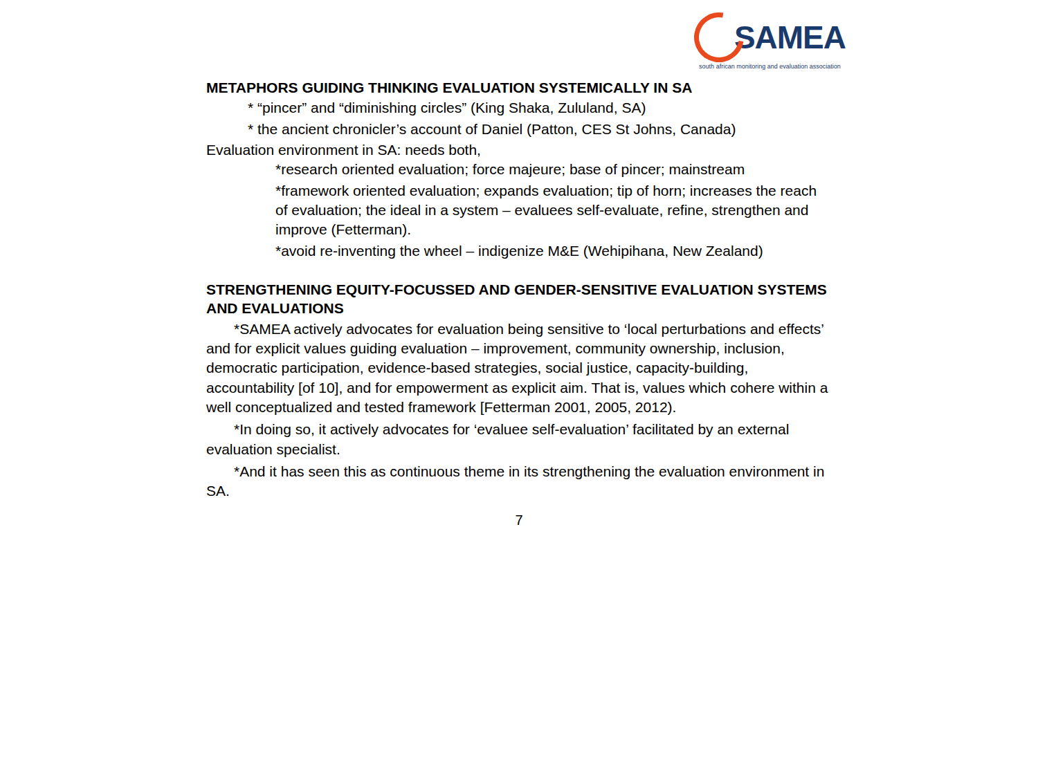SAMEA south african monitoring and evaluation association
METAPHORS GUIDING THINKING EVALUATION SYSTEMICALLY IN SA
* “pincer” and “diminishing circles” (King Shaka, Zululand, SA)
* the ancient chronicler’s account of Daniel (Patton, CES St Johns, Canada)
Evaluation environment in SA: needs both,
*research oriented evaluation; force majeure; base of pincer; mainstream
*framework oriented evaluation; expands evaluation; tip of horn; increases the reach of evaluation; the ideal in a system – evaluees self-evaluate, refine, strengthen and improve (Fetterman).
*avoid re-inventing the wheel – indigenize M&E (Wehipihana, New Zealand)
STRENGTHENING EQUITY-FOCUSSED AND GENDER-SENSITIVE EVALUATION SYSTEMS AND EVALUATIONS
*SAMEA actively advocates for evaluation being sensitive to ‘local perturbations and effects’ and for explicit values guiding evaluation – improvement, community ownership, inclusion, democratic participation, evidence-based strategies, social justice, capacity-building, accountability [of 10], and for empowerment as explicit aim. That is, values which cohere within a well conceptualized and tested framework [Fetterman 2001, 2005, 2012).
*In doing so, it actively advocates for ‘evaluee self-evaluation’ facilitated by an external evaluation specialist.
*And it has seen this as continuous theme in its strengthening the evaluation environment in SA.
7